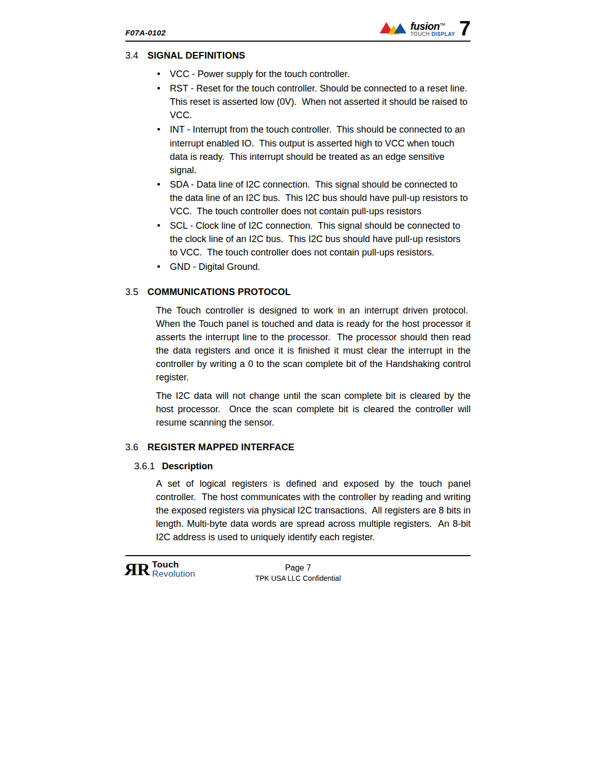F07A-0102
fusionTM
TOUCH DISPLAY
7
3.4 SIGNAL DEFINITIONS
VCC - Power supply for the touch controller.
RST - Reset for the touch controller. Should be connected to a reset line. This reset is asserted low (0V). When not asserted it should be raised to VCC.
INT - Interrupt from the touch controller. This should be connected to an interrupt enabled IO. This output is asserted high to VCC when touch data is ready. This interrupt should be treated as an edge sensitive signal.
SDA - Data line of I2C connection. This signal should be connected to the data line of an I2C bus. This I2C bus should have pull-up resistors to VCC. The touch controller does not contain pull-ups resistors
SCL - Clock line of I2C connection. This signal should be connected to the clock line of an I2C bus. This I2C bus should have pull-up resistors to VCC. The touch controller does not contain pull-ups resistors.
GND - Digital Ground.
3.5 COMMUNICATIONS PROTOCOL
The Touch controller is designed to work in an interrupt driven protocol. When the Touch panel is touched and data is ready for the host processor it asserts the interrupt line to the processor. The processor should then read the data registers and once it is finished it must clear the interrupt in the controller by writing a 0 to the scan complete bit of the Handshaking control register.
The I2C data will not change until the scan complete bit is cleared by the host processor. Once the scan complete bit is cleared the controller will resume scanning the sensor.
3.6 REGISTER MAPPED INTERFACE
3.6.1 Description
A set of logical registers is defined and exposed by the touch panel controller. The host communicates with the controller by reading and writing the exposed registers via physical I2C transactions. All registers are 8 bits in length. Multi-byte data words are spread across multiple registers. An 8-bit I2C address is used to uniquely identify each register.
RR
Touch
Revolution
Page 7
TPK USA LLC Confidential